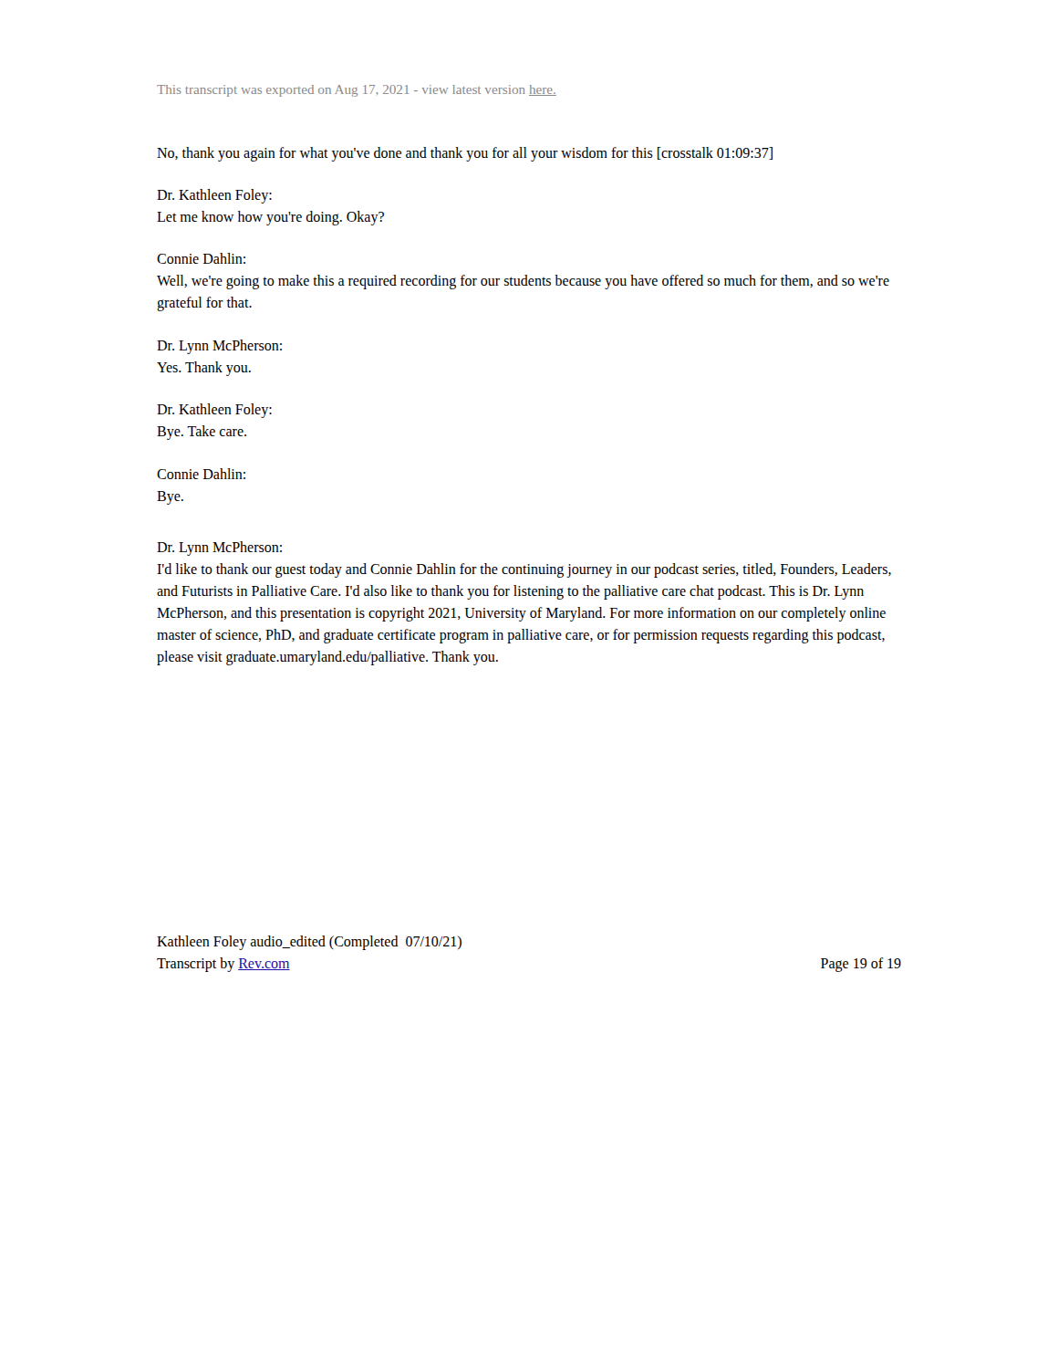This transcript was exported on Aug 17, 2021 - view latest version here.
No, thank you again for what you've done and thank you for all your wisdom for this [crosstalk 01:09:37]
Dr. Kathleen Foley:
Let me know how you're doing. Okay?
Connie Dahlin:
Well, we're going to make this a required recording for our students because you have offered so much for them, and so we're grateful for that.
Dr. Lynn McPherson:
Yes. Thank you.
Dr. Kathleen Foley:
Bye. Take care.
Connie Dahlin:
Bye.
Dr. Lynn McPherson:
I'd like to thank our guest today and Connie Dahlin for the continuing journey in our podcast series, titled, Founders, Leaders, and Futurists in Palliative Care. I'd also like to thank you for listening to the palliative care chat podcast. This is Dr. Lynn McPherson, and this presentation is copyright 2021, University of Maryland. For more information on our completely online master of science, PhD, and graduate certificate program in palliative care, or for permission requests regarding this podcast, please visit graduate.umaryland.edu/palliative. Thank you.
Kathleen Foley audio_edited (Completed 07/10/21)
Transcript by Rev.com
Page 19 of 19